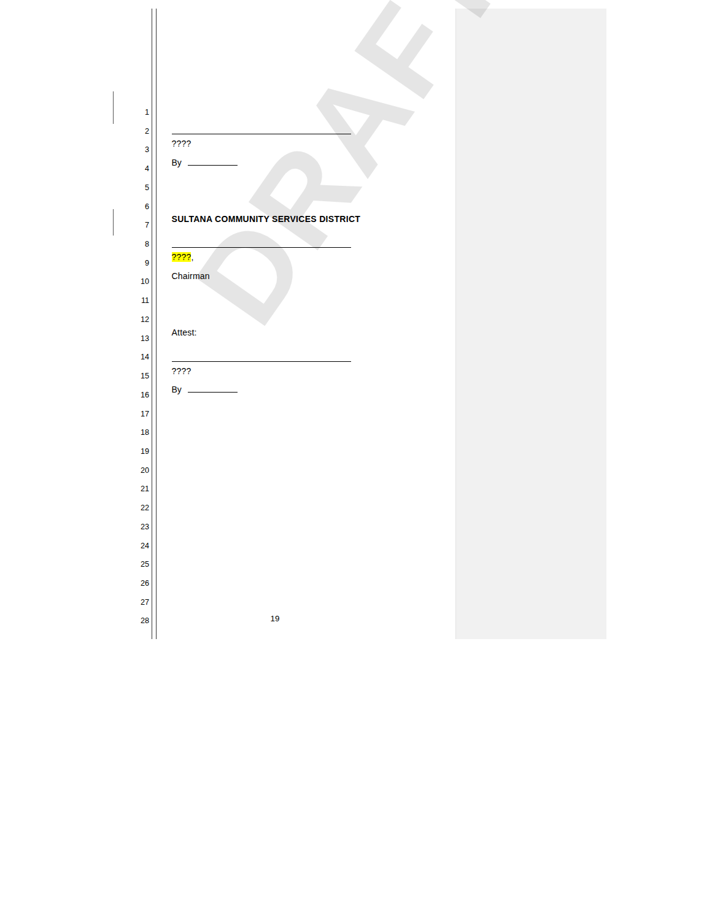DRAFT
1
2
3
4
5
6
7
8
9
10
11
12
13
14
15
16
17
18
19
20
21
22
23
24
25
26
27
28
????
By
SULTANA COMMUNITY SERVICES DISTRICT
????,
Chairman
Attest:
????
By
19